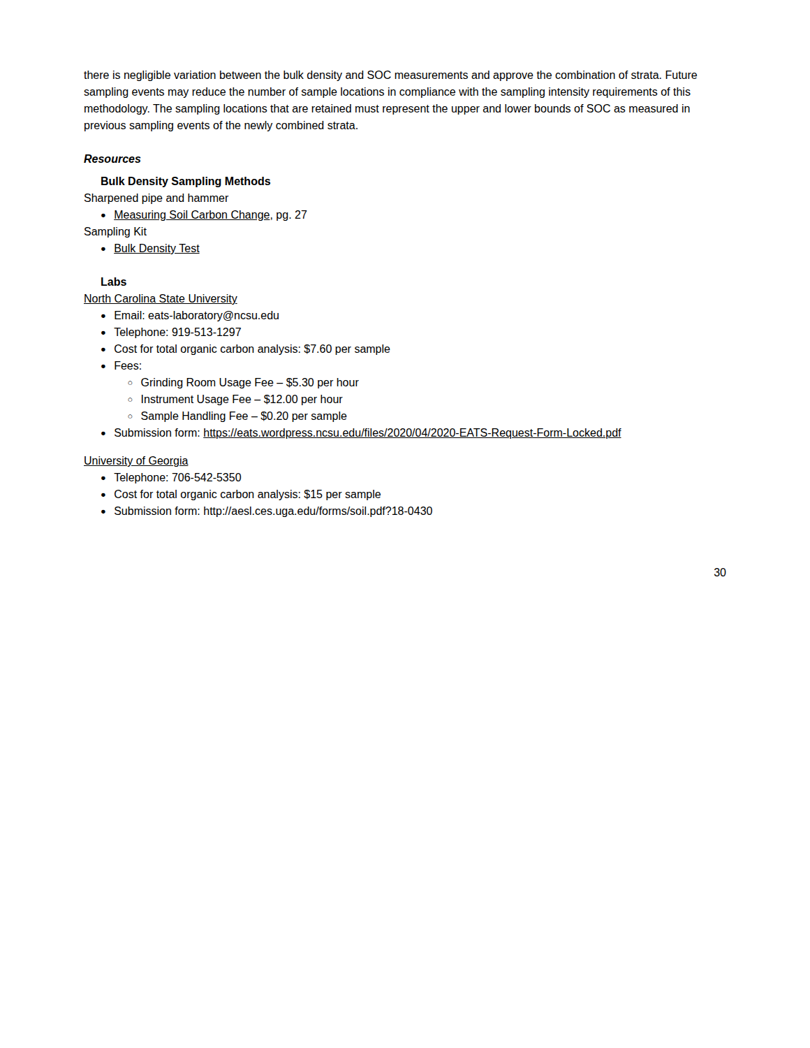there is negligible variation between the bulk density and SOC measurements and approve the combination of strata. Future sampling events may reduce the number of sample locations in compliance with the sampling intensity requirements of this methodology. The sampling locations that are retained must represent the upper and lower bounds of SOC as measured in previous sampling events of the newly combined strata.
Resources
Bulk Density Sampling Methods
Sharpened pipe and hammer
Measuring Soil Carbon Change, pg. 27
Sampling Kit
Bulk Density Test
Labs
North Carolina State University
Email: eats-laboratory@ncsu.edu
Telephone: 919-513-1297
Cost for total organic carbon analysis: $7.60 per sample
Fees:
Grinding Room Usage Fee – $5.30 per hour
Instrument Usage Fee – $12.00 per hour
Sample Handling Fee – $0.20 per sample
Submission form: https://eats.wordpress.ncsu.edu/files/2020/04/2020-EATS-Request-Form-Locked.pdf
University of Georgia
Telephone: 706-542-5350
Cost for total organic carbon analysis: $15 per sample
Submission form: http://aesl.ces.uga.edu/forms/soil.pdf?18-0430
30